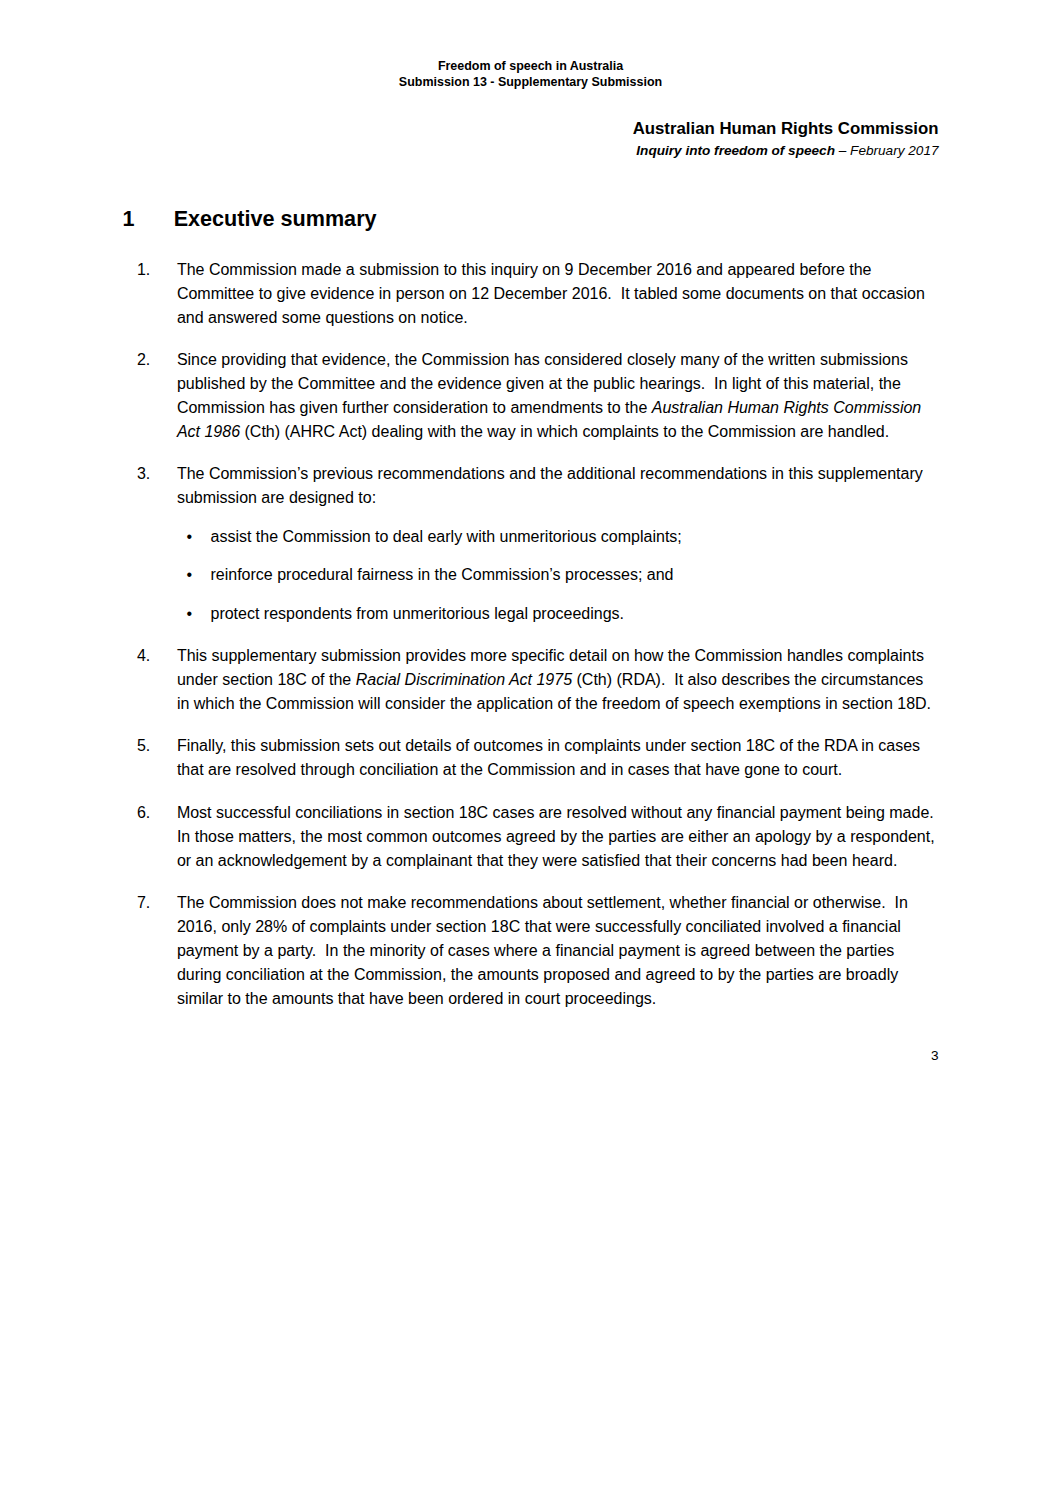Freedom of speech in Australia
Submission 13 - Supplementary Submission
Australian Human Rights Commission
Inquiry into freedom of speech – February 2017
1 Executive summary
The Commission made a submission to this inquiry on 9 December 2016 and appeared before the Committee to give evidence in person on 12 December 2016. It tabled some documents on that occasion and answered some questions on notice.
Since providing that evidence, the Commission has considered closely many of the written submissions published by the Committee and the evidence given at the public hearings. In light of this material, the Commission has given further consideration to amendments to the Australian Human Rights Commission Act 1986 (Cth) (AHRC Act) dealing with the way in which complaints to the Commission are handled.
The Commission’s previous recommendations and the additional recommendations in this supplementary submission are designed to:
assist the Commission to deal early with unmeritorious complaints;
reinforce procedural fairness in the Commission’s processes; and
protect respondents from unmeritorious legal proceedings.
This supplementary submission provides more specific detail on how the Commission handles complaints under section 18C of the Racial Discrimination Act 1975 (Cth) (RDA). It also describes the circumstances in which the Commission will consider the application of the freedom of speech exemptions in section 18D.
Finally, this submission sets out details of outcomes in complaints under section 18C of the RDA in cases that are resolved through conciliation at the Commission and in cases that have gone to court.
Most successful conciliations in section 18C cases are resolved without any financial payment being made. In those matters, the most common outcomes agreed by the parties are either an apology by a respondent, or an acknowledgement by a complainant that they were satisfied that their concerns had been heard.
The Commission does not make recommendations about settlement, whether financial or otherwise. In 2016, only 28% of complaints under section 18C that were successfully conciliated involved a financial payment by a party. In the minority of cases where a financial payment is agreed between the parties during conciliation at the Commission, the amounts proposed and agreed to by the parties are broadly similar to the amounts that have been ordered in court proceedings.
3